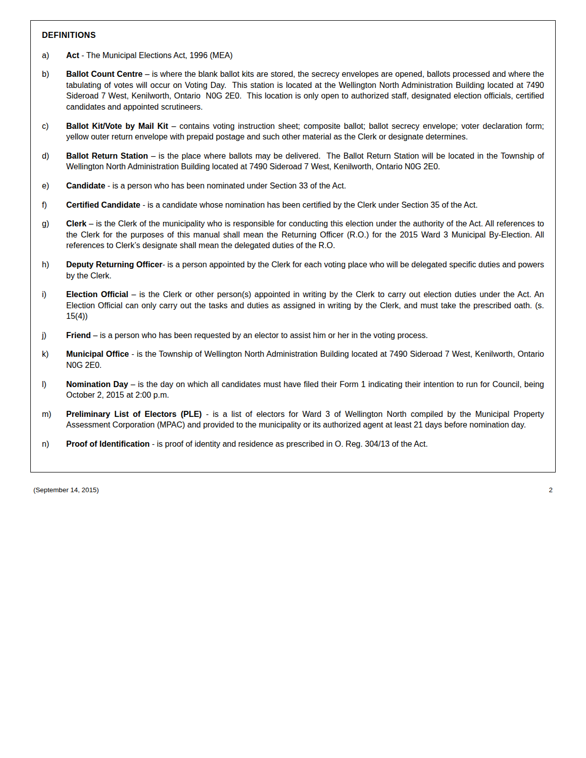DEFINITIONS
a)
Act - The Municipal Elections Act, 1996 (MEA)
b)
Ballot Count Centre – is where the blank ballot kits are stored, the secrecy envelopes are opened, ballots processed and where the tabulating of votes will occur on Voting Day. This station is located at the Wellington North Administration Building located at 7490 Sideroad 7 West, Kenilworth, Ontario N0G 2E0. This location is only open to authorized staff, designated election officials, certified candidates and appointed scrutineers.
c)
Ballot Kit/Vote by Mail Kit – contains voting instruction sheet; composite ballot; ballot secrecy envelope; voter declaration form; yellow outer return envelope with prepaid postage and such other material as the Clerk or designate determines.
d)
Ballot Return Station – is the place where ballots may be delivered. The Ballot Return Station will be located in the Township of Wellington North Administration Building located at 7490 Sideroad 7 West, Kenilworth, Ontario N0G 2E0.
e)
Candidate - is a person who has been nominated under Section 33 of the Act.
f)
Certified Candidate - is a candidate whose nomination has been certified by the Clerk under Section 35 of the Act.
g)
Clerk – is the Clerk of the municipality who is responsible for conducting this election under the authority of the Act. All references to the Clerk for the purposes of this manual shall mean the Returning Officer (R.O.) for the 2015 Ward 3 Municipal By-Election. All references to Clerk’s designate shall mean the delegated duties of the R.O.
h)
Deputy Returning Officer- is a person appointed by the Clerk for each voting place who will be delegated specific duties and powers by the Clerk.
i)
Election Official – is the Clerk or other person(s) appointed in writing by the Clerk to carry out election duties under the Act. An Election Official can only carry out the tasks and duties as assigned in writing by the Clerk, and must take the prescribed oath. (s. 15(4))
j)
Friend – is a person who has been requested by an elector to assist him or her in the voting process.
k)
Municipal Office - is the Township of Wellington North Administration Building located at 7490 Sideroad 7 West, Kenilworth, Ontario N0G 2E0.
l)
Nomination Day – is the day on which all candidates must have filed their Form 1 indicating their intention to run for Council, being October 2, 2015 at 2:00 p.m.
m)
Preliminary List of Electors (PLE) - is a list of electors for Ward 3 of Wellington North compiled by the Municipal Property Assessment Corporation (MPAC) and provided to the municipality or its authorized agent at least 21 days before nomination day.
n)
Proof of Identification - is proof of identity and residence as prescribed in O. Reg. 304/13 of the Act.
(September 14, 2015) 2